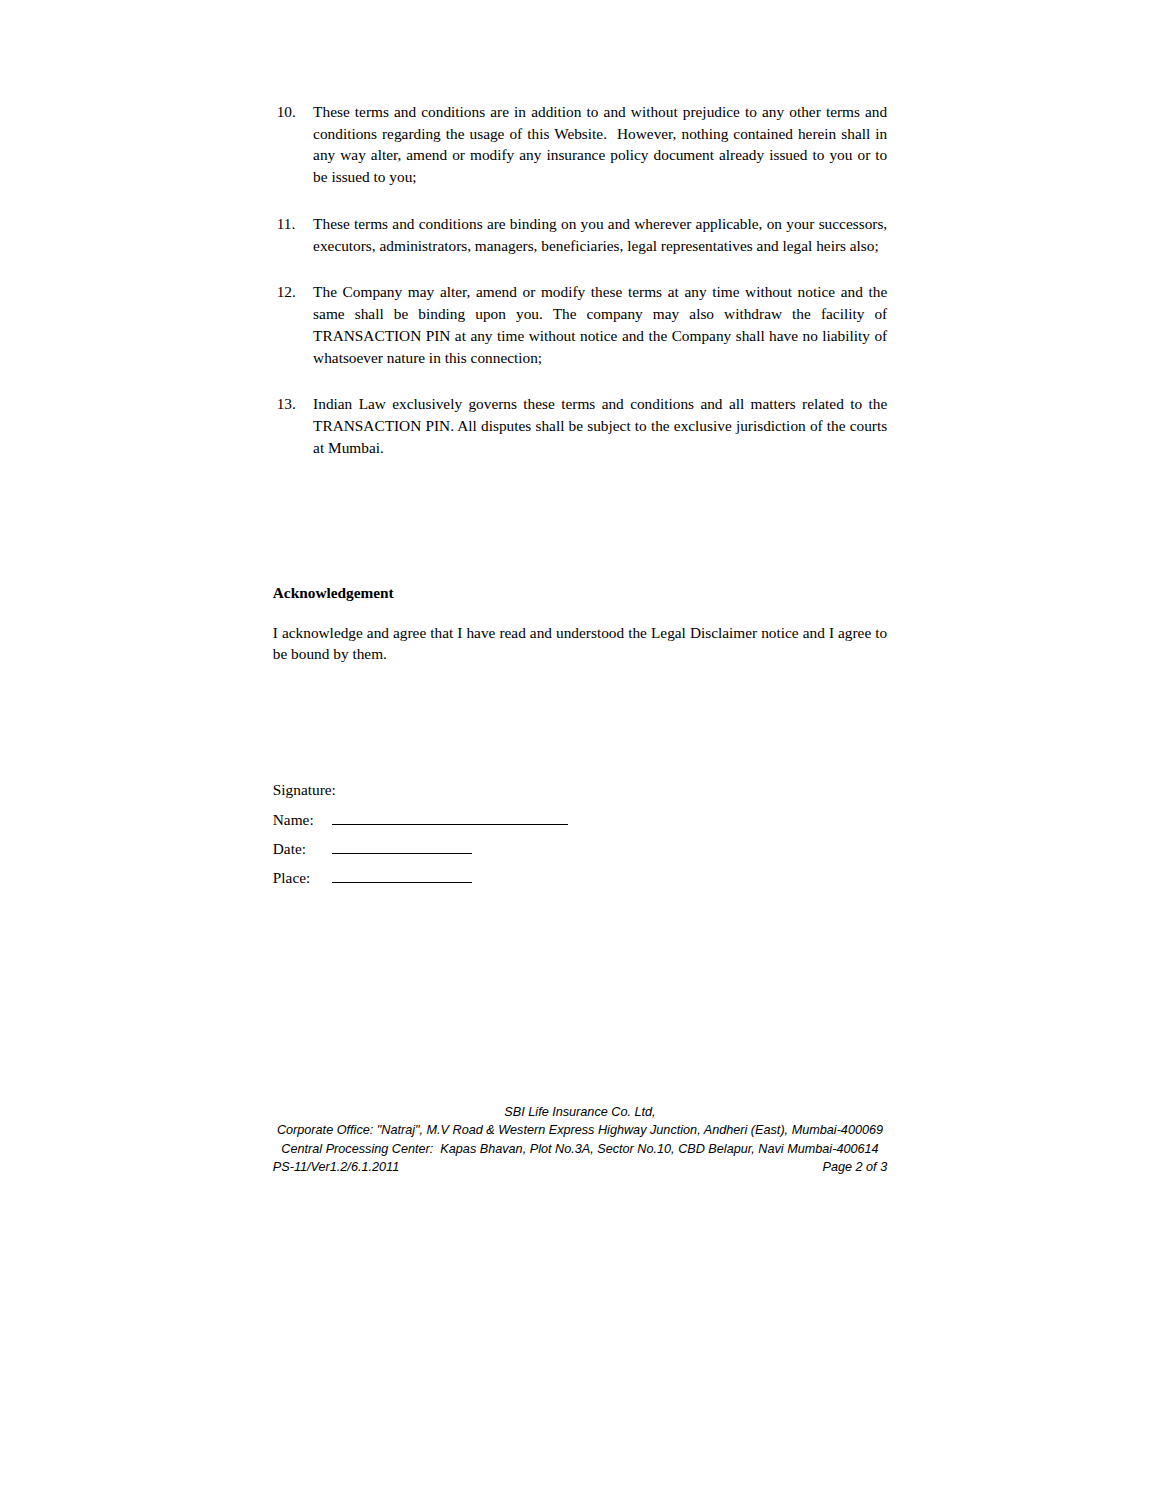These terms and conditions are in addition to and without prejudice to any other terms and conditions regarding the usage of this Website. However, nothing contained herein shall in any way alter, amend or modify any insurance policy document already issued to you or to be issued to you;
These terms and conditions are binding on you and wherever applicable, on your successors, executors, administrators, managers, beneficiaries, legal representatives and legal heirs also;
The Company may alter, amend or modify these terms at any time without notice and the same shall be binding upon you. The company may also withdraw the facility of TRANSACTION PIN at any time without notice and the Company shall have no liability of whatsoever nature in this connection;
Indian Law exclusively governs these terms and conditions and all matters related to the TRANSACTION PIN. All disputes shall be subject to the exclusive jurisdiction of the courts at Mumbai.
Acknowledgement
I acknowledge and agree that I have read and understood the Legal Disclaimer notice and I agree to be bound by them.
Signature:
Name:
Date:
Place:
SBI Life Insurance Co. Ltd,
Corporate Office: "Natraj", M.V Road & Western Express Highway Junction, Andheri (East), Mumbai-400069
Central Processing Center: Kapas Bhavan, Plot No.3A, Sector No.10, CBD Belapur, Navi Mumbai-400614
PS-11/Ver1.2/6.1.2011 Page 2 of 3